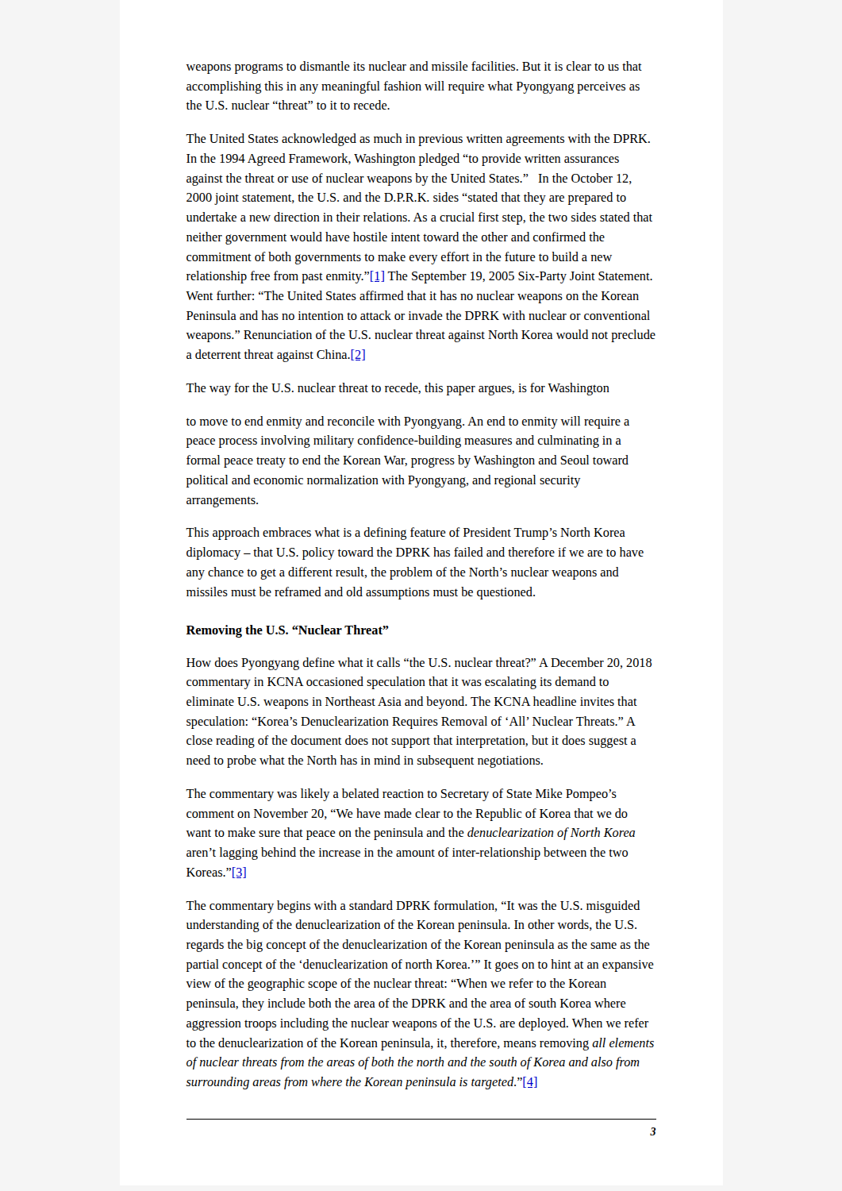weapons programs to dismantle its nuclear and missile facilities. But it is clear to us that accomplishing this in any meaningful fashion will require what Pyongyang perceives as the U.S. nuclear “threat” to it to recede.
The United States acknowledged as much in previous written agreements with the DPRK. In the 1994 Agreed Framework, Washington pledged “to provide written assurances against the threat or use of nuclear weapons by the United States.” In the October 12, 2000 joint statement, the U.S. and the D.P.R.K. sides “stated that they are prepared to undertake a new direction in their relations. As a crucial first step, the two sides stated that neither government would have hostile intent toward the other and confirmed the commitment of both governments to make every effort in the future to build a new relationship free from past enmity.”[1] The September 19, 2005 Six-Party Joint Statement. Went further: “The United States affirmed that it has no nuclear weapons on the Korean Peninsula and has no intention to attack or invade the DPRK with nuclear or conventional weapons.” Renunciation of the U.S. nuclear threat against North Korea would not preclude a deterrent threat against China.[2]
The way for the U.S. nuclear threat to recede, this paper argues, is for Washington
to move to end enmity and reconcile with Pyongyang. An end to enmity will require a peace process involving military confidence-building measures and culminating in a formal peace treaty to end the Korean War, progress by Washington and Seoul toward political and economic normalization with Pyongyang, and regional security arrangements.
This approach embraces what is a defining feature of President Trump’s North Korea diplomacy – that U.S. policy toward the DPRK has failed and therefore if we are to have any chance to get a different result, the problem of the North’s nuclear weapons and missiles must be reframed and old assumptions must be questioned.
Removing the U.S. “Nuclear Threat”
How does Pyongyang define what it calls “the U.S. nuclear threat?” A December 20, 2018 commentary in KCNA occasioned speculation that it was escalating its demand to eliminate U.S. weapons in Northeast Asia and beyond. The KCNA headline invites that speculation: “Korea’s Denuclearization Requires Removal of ‘All’ Nuclear Threats.” A close reading of the document does not support that interpretation, but it does suggest a need to probe what the North has in mind in subsequent negotiations.
The commentary was likely a belated reaction to Secretary of State Mike Pompeo’s comment on November 20, “We have made clear to the Republic of Korea that we do want to make sure that peace on the peninsula and the denuclearization of North Korea aren’t lagging behind the increase in the amount of inter-relationship between the two Koreas.”[3]
The commentary begins with a standard DPRK formulation, “It was the U.S. misguided understanding of the denuclearization of the Korean peninsula. In other words, the U.S. regards the big concept of the denuclearization of the Korean peninsula as the same as the partial concept of the ‘denuclearization of north Korea.’” It goes on to hint at an expansive view of the geographic scope of the nuclear threat: “When we refer to the Korean peninsula, they include both the area of the DPRK and the area of south Korea where aggression troops including the nuclear weapons of the U.S. are deployed. When we refer to the denuclearization of the Korean peninsula, it, therefore, means removing all elements of nuclear threats from the areas of both the north and the south of Korea and also from surrounding areas from where the Korean peninsula is targeted.”[4]
3